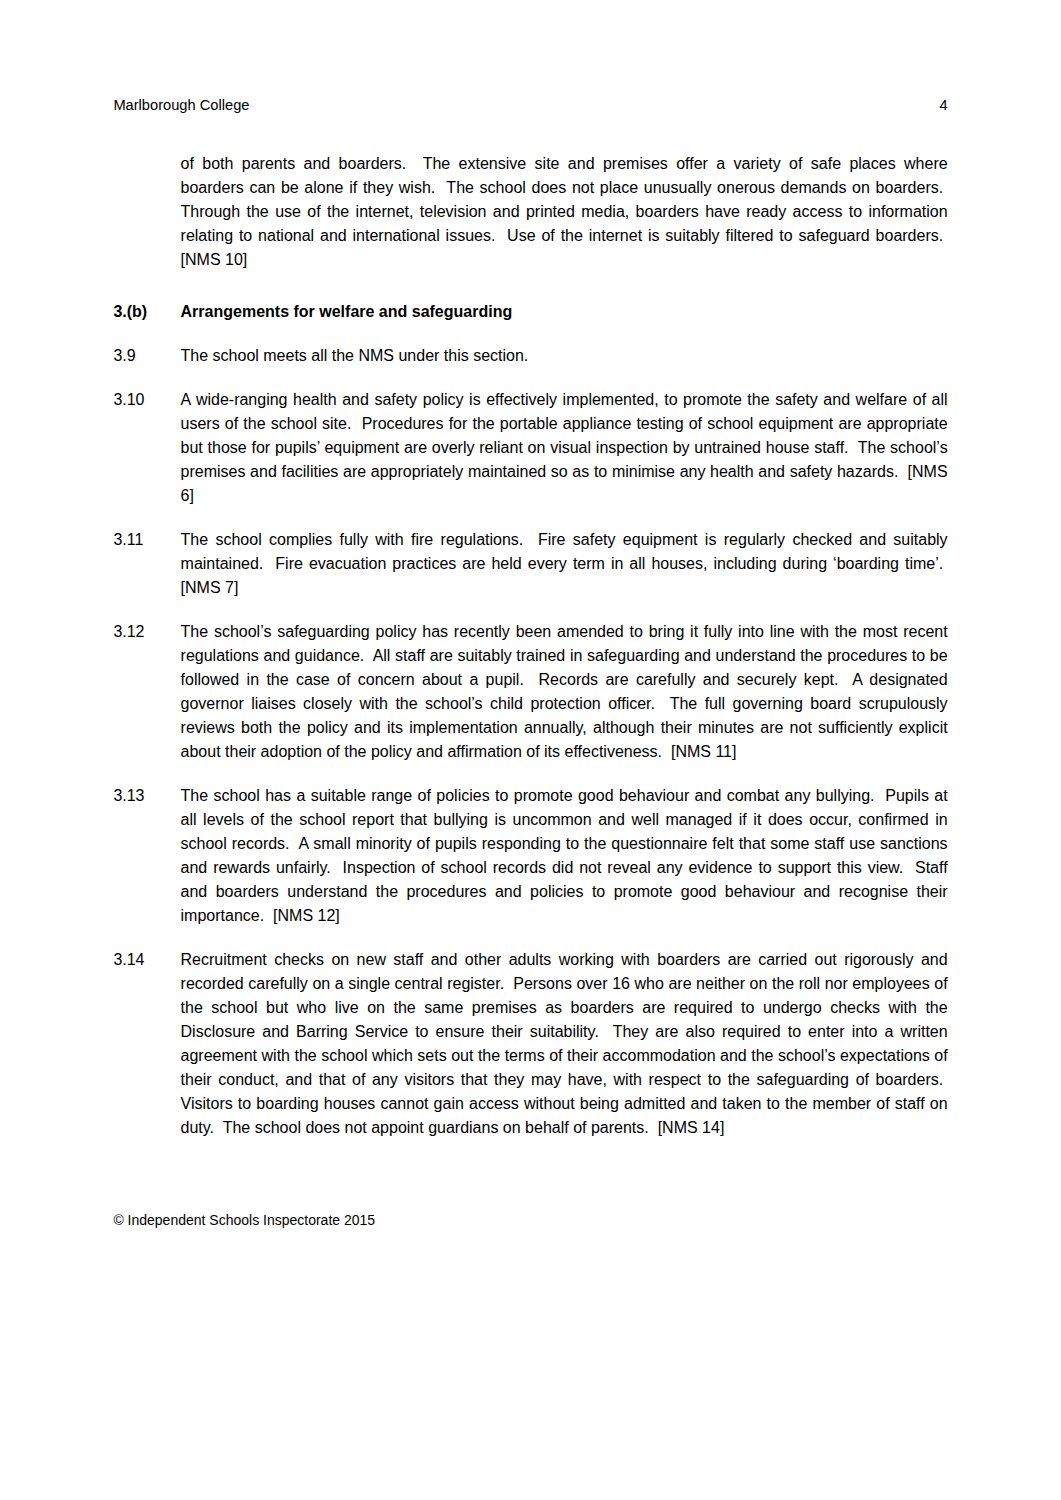Marlborough College 4
of both parents and boarders. The extensive site and premises offer a variety of safe places where boarders can be alone if they wish. The school does not place unusually onerous demands on boarders. Through the use of the internet, television and printed media, boarders have ready access to information relating to national and international issues. Use of the internet is suitably filtered to safeguard boarders. [NMS 10]
3.(b) Arrangements for welfare and safeguarding
3.9 The school meets all the NMS under this section.
3.10 A wide-ranging health and safety policy is effectively implemented, to promote the safety and welfare of all users of the school site. Procedures for the portable appliance testing of school equipment are appropriate but those for pupils’ equipment are overly reliant on visual inspection by untrained house staff. The school’s premises and facilities are appropriately maintained so as to minimise any health and safety hazards. [NMS 6]
3.11 The school complies fully with fire regulations. Fire safety equipment is regularly checked and suitably maintained. Fire evacuation practices are held every term in all houses, including during ‘boarding time’. [NMS 7]
3.12 The school’s safeguarding policy has recently been amended to bring it fully into line with the most recent regulations and guidance. All staff are suitably trained in safeguarding and understand the procedures to be followed in the case of concern about a pupil. Records are carefully and securely kept. A designated governor liaises closely with the school’s child protection officer. The full governing board scrupulously reviews both the policy and its implementation annually, although their minutes are not sufficiently explicit about their adoption of the policy and affirmation of its effectiveness. [NMS 11]
3.13 The school has a suitable range of policies to promote good behaviour and combat any bullying. Pupils at all levels of the school report that bullying is uncommon and well managed if it does occur, confirmed in school records. A small minority of pupils responding to the questionnaire felt that some staff use sanctions and rewards unfairly. Inspection of school records did not reveal any evidence to support this view. Staff and boarders understand the procedures and policies to promote good behaviour and recognise their importance. [NMS 12]
3.14 Recruitment checks on new staff and other adults working with boarders are carried out rigorously and recorded carefully on a single central register. Persons over 16 who are neither on the roll nor employees of the school but who live on the same premises as boarders are required to undergo checks with the Disclosure and Barring Service to ensure their suitability. They are also required to enter into a written agreement with the school which sets out the terms of their accommodation and the school’s expectations of their conduct, and that of any visitors that they may have, with respect to the safeguarding of boarders. Visitors to boarding houses cannot gain access without being admitted and taken to the member of staff on duty. The school does not appoint guardians on behalf of parents. [NMS 14]
© Independent Schools Inspectorate 2015